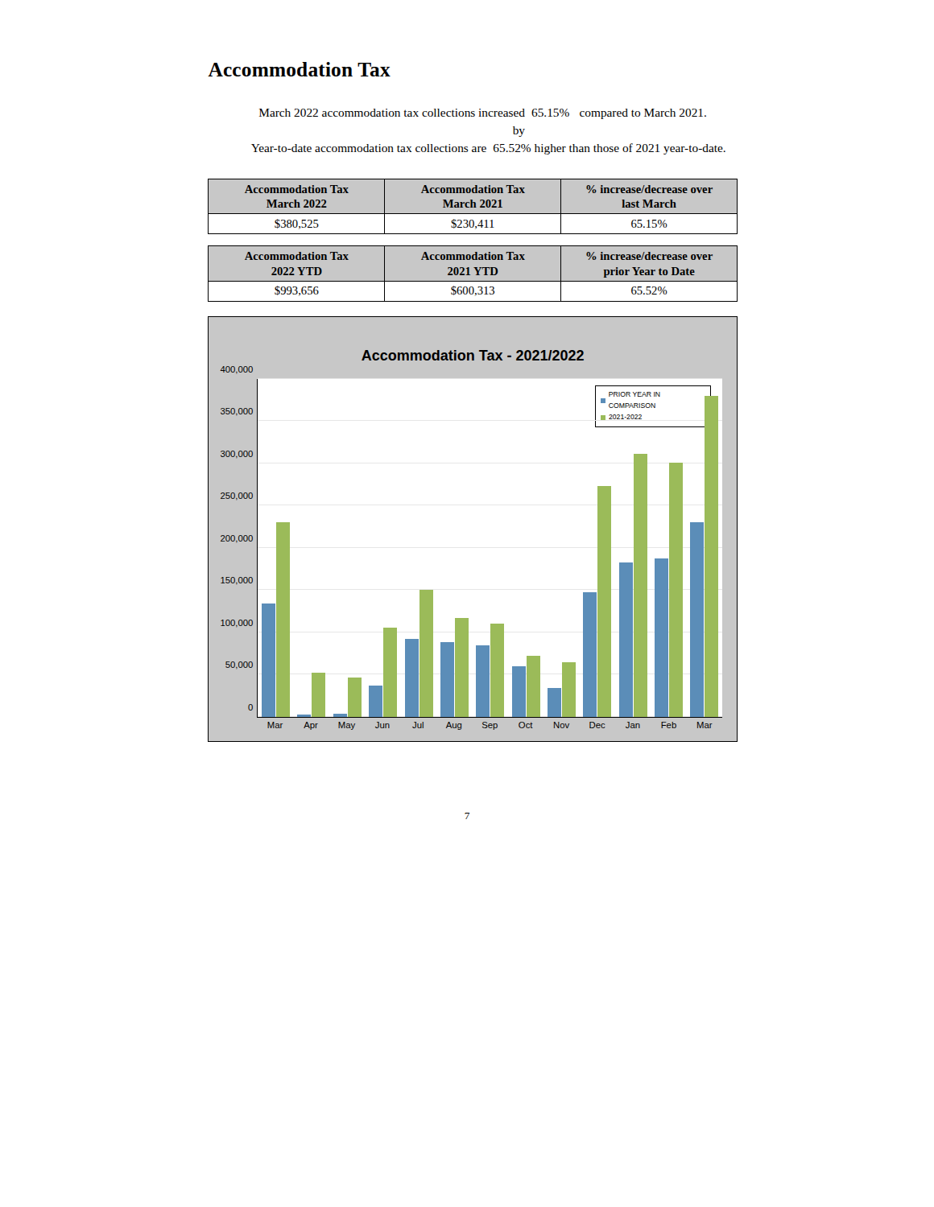Accommodation Tax
March 2022 accommodation tax collections increased by 65.15% compared to March 2021.
Year-to-date accommodation tax collections are 65.52% higher than those of 2021 year-to-date.
| Accommodation Tax March 2022 | Accommodation Tax March 2021 | % increase/decrease over last March |
| --- | --- | --- |
| $380,525 | $230,411 | 65.15% |
| Accommodation Tax 2022 YTD | Accommodation Tax 2021 YTD | % increase/decrease over prior Year to Date |
| --- | --- | --- |
| $993,656 | $600,313 | 65.52% |
Accommodation Tax - 2021/2022
PRIOR YEAR IN COMPARISON
2021-2022
400,000
350,000
300,000
250,000
200,000
150,000
100,000
50,000
0
Mar
Apr
May
Jun
Jul
Aug
Sep
Oct
Nov
Dec
Jan
Feb
Mar
7